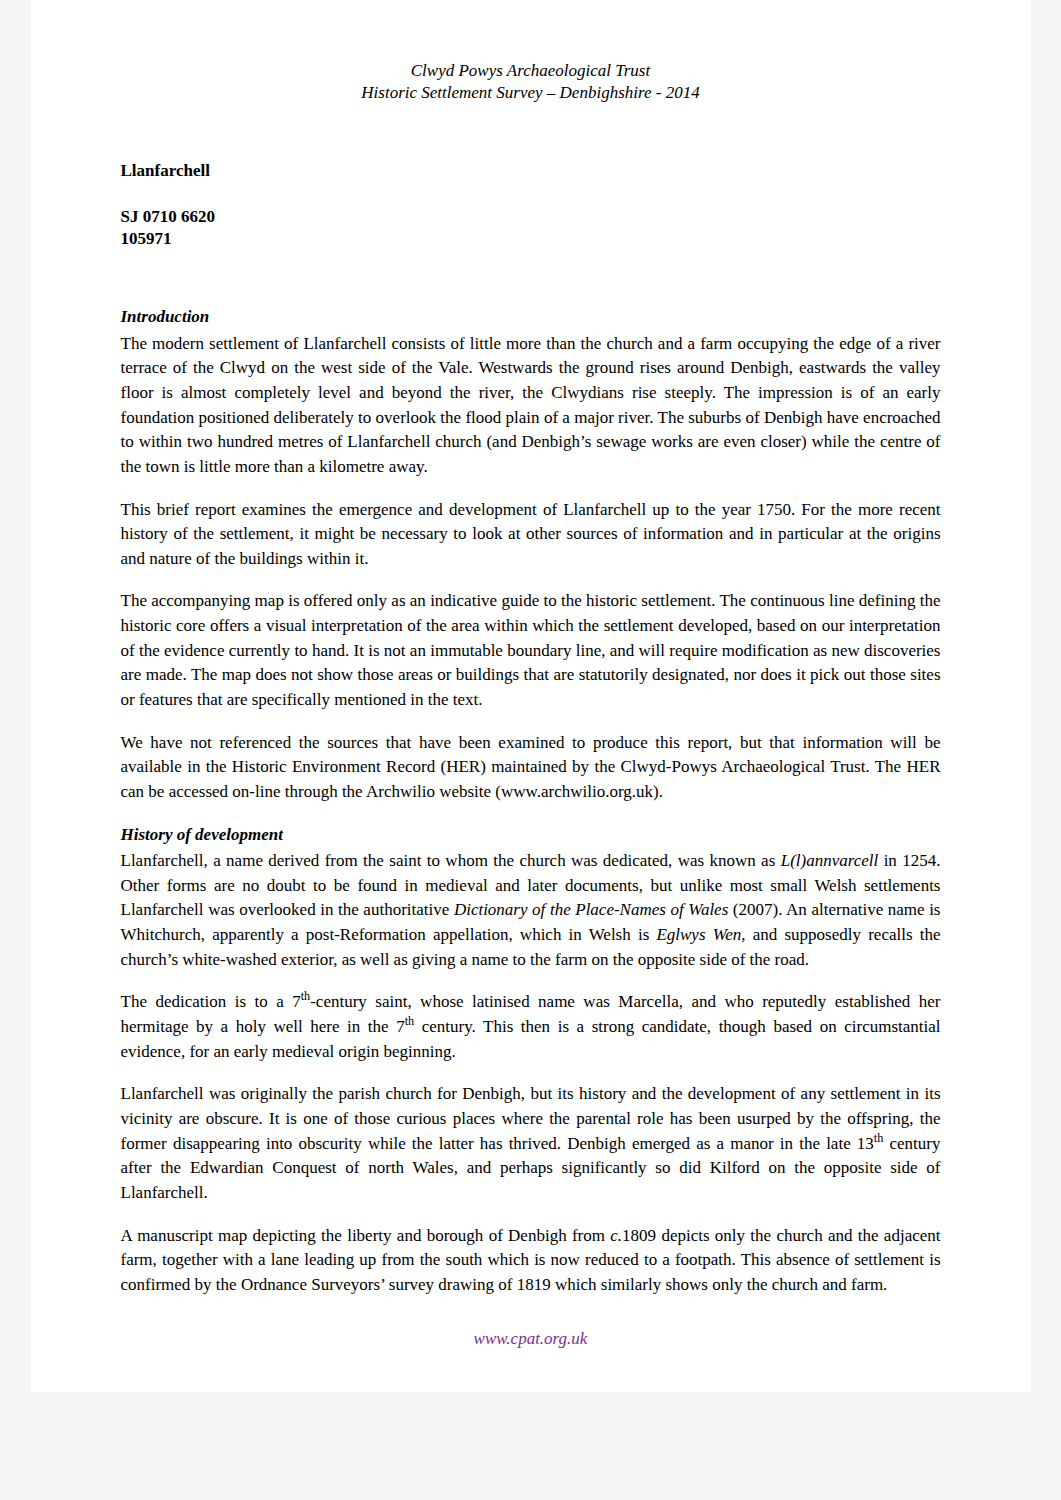Clwyd Powys Archaeological Trust
Historic Settlement Survey – Denbighshire - 2014
Llanfarchell
SJ 0710 6620
105971
Introduction
The modern settlement of Llanfarchell consists of little more than the church and a farm occupying the edge of a river terrace of the Clwyd on the west side of the Vale. Westwards the ground rises around Denbigh, eastwards the valley floor is almost completely level and beyond the river, the Clwydians rise steeply. The impression is of an early foundation positioned deliberately to overlook the flood plain of a major river. The suburbs of Denbigh have encroached to within two hundred metres of Llanfarchell church (and Denbigh’s sewage works are even closer) while the centre of the town is little more than a kilometre away.
This brief report examines the emergence and development of Llanfarchell up to the year 1750. For the more recent history of the settlement, it might be necessary to look at other sources of information and in particular at the origins and nature of the buildings within it.
The accompanying map is offered only as an indicative guide to the historic settlement. The continuous line defining the historic core offers a visual interpretation of the area within which the settlement developed, based on our interpretation of the evidence currently to hand. It is not an immutable boundary line, and will require modification as new discoveries are made. The map does not show those areas or buildings that are statutorily designated, nor does it pick out those sites or features that are specifically mentioned in the text.
We have not referenced the sources that have been examined to produce this report, but that information will be available in the Historic Environment Record (HER) maintained by the Clwyd-Powys Archaeological Trust. The HER can be accessed on-line through the Archwilio website (www.archwilio.org.uk).
History of development
Llanfarchell, a name derived from the saint to whom the church was dedicated, was known as L(l)annvarcell in 1254. Other forms are no doubt to be found in medieval and later documents, but unlike most small Welsh settlements Llanfarchell was overlooked in the authoritative Dictionary of the Place-Names of Wales (2007). An alternative name is Whitchurch, apparently a post-Reformation appellation, which in Welsh is Eglwys Wen, and supposedly recalls the church’s white-washed exterior, as well as giving a name to the farm on the opposite side of the road.
The dedication is to a 7th-century saint, whose latinised name was Marcella, and who reputedly established her hermitage by a holy well here in the 7th century. This then is a strong candidate, though based on circumstantial evidence, for an early medieval origin beginning.
Llanfarchell was originally the parish church for Denbigh, but its history and the development of any settlement in its vicinity are obscure. It is one of those curious places where the parental role has been usurped by the offspring, the former disappearing into obscurity while the latter has thrived. Denbigh emerged as a manor in the late 13th century after the Edwardian Conquest of north Wales, and perhaps significantly so did Kilford on the opposite side of Llanfarchell.
A manuscript map depicting the liberty and borough of Denbigh from c. 1809 depicts only the church and the adjacent farm, together with a lane leading up from the south which is now reduced to a footpath. This absence of settlement is confirmed by the Ordnance Surveyors’ survey drawing of 1819 which similarly shows only the church and farm.
www.cpat.org.uk